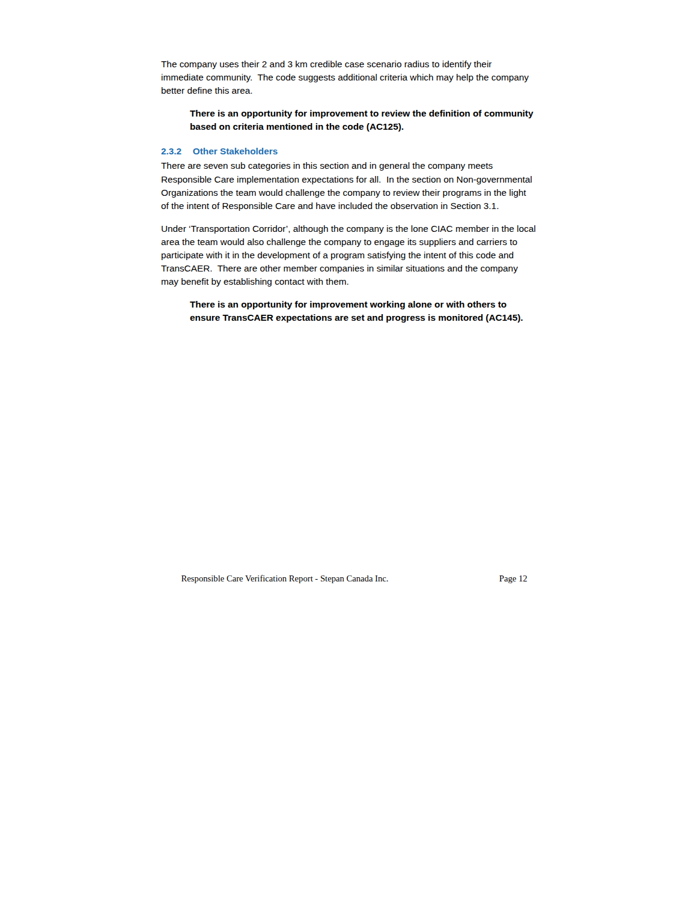The company uses their 2 and 3 km credible case scenario radius to identify their immediate community. The code suggests additional criteria which may help the company better define this area.
There is an opportunity for improvement to review the definition of community based on criteria mentioned in the code (AC125).
2.3.2 Other Stakeholders
There are seven sub categories in this section and in general the company meets Responsible Care implementation expectations for all. In the section on Non-governmental Organizations the team would challenge the company to review their programs in the light of the intent of Responsible Care and have included the observation in Section 3.1.
Under ‘Transportation Corridor’, although the company is the lone CIAC member in the local area the team would also challenge the company to engage its suppliers and carriers to participate with it in the development of a program satisfying the intent of this code and TransCAER. There are other member companies in similar situations and the company may benefit by establishing contact with them.
There is an opportunity for improvement working alone or with others to ensure TransCAER expectations are set and progress is monitored (AC145).
Responsible Care Verification Report - Stepan Canada Inc. Page 12